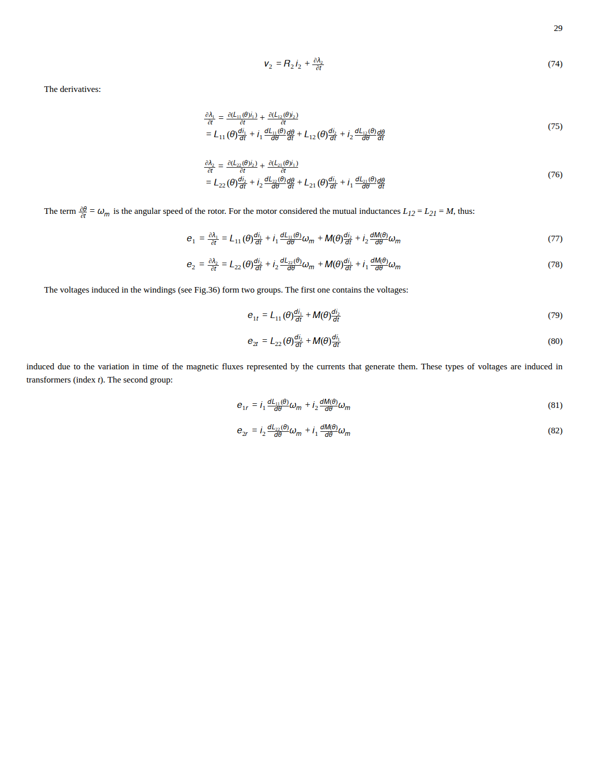29
v2 = R2 i2 + ∂λ2 ∂t
(74)
The derivatives:
∂λ1 ∂t = ∂(L11(θ)i1) ∂t + ∂(L12(θ)i2) ∂t
= L11(θ) di1dt + i1 dL11(θ)dθ dθdt + L12(θ) di2dt + i2 dL12(θ)dθ dθdt
(75)
∂λ2 ∂t = ∂(L22(θ)i2) ∂t + ∂(L21(θ)i1) ∂t
= L22(θ) di2dt + i2 dL22(θ)dθ dθdt + L21(θ) di1dt + i1 dL21(θ)dθ dθdt
(76)
The term ∂θ∂t =ωm is the angular speed of the rotor. For the motor considered the mutual inductances L12 = L21 = M, thus:
e1 = ∂λ1∂t = L11(θ) di1dt + i1 dL11(θ)dθ ωm + M(θ) di2dt + i2 dM(θ)dθ ωm
(77)
e2 = ∂λ2∂t = L22(θ) di2dt + i2 dL22(θ)dθ ωm + M(θ) di1dt + i1 dM(θ)dθ ωm
(78)
The voltages induced in the windings (see Fig.36) form two groups. The first one contains the voltages:
e1t = L11(θ) di1dt + M(θ) di2dt
(79)
e2t = L22(θ) di2dt + M(θ) di1dt
(80)
induced due to the variation in time of the magnetic fluxes represented by the currents that generate them. These types of voltages are induced in transformers (index t). The second group:
e1r = i1 dL11(θ)dθ ωm + i2 dM(θ)dθ ωm
(81)
e2r = i2 dL22(θ)dθ ωm + i1 dM(θ)dθ ωm
(82)